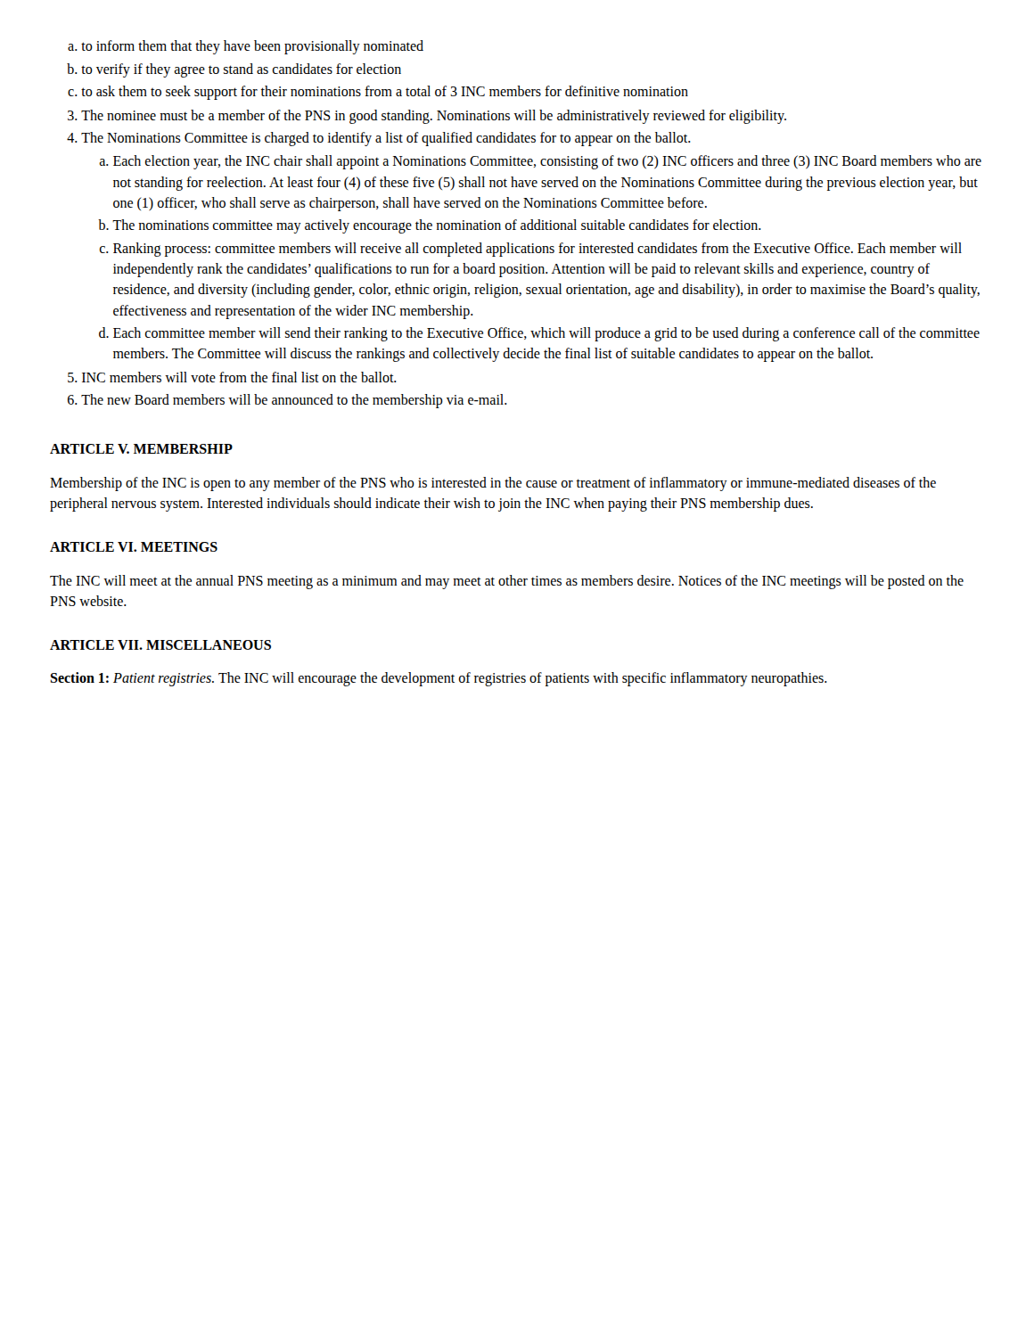to inform them that they have been provisionally nominated
to verify if they agree to stand as candidates for election
to ask them to seek support for their nominations from a total of 3 INC members for definitive nomination
The nominee must be a member of the PNS in good standing. Nominations will be administratively reviewed for eligibility.
The Nominations Committee is charged to identify a list of qualified candidates for to appear on the ballot.
Each election year, the INC chair shall appoint a Nominations Committee, consisting of two (2) INC officers and three (3) INC Board members who are not standing for reelection. At least four (4) of these five (5) shall not have served on the Nominations Committee during the previous election year, but one (1) officer, who shall serve as chairperson, shall have served on the Nominations Committee before.
The nominations committee may actively encourage the nomination of additional suitable candidates for election.
Ranking process: committee members will receive all completed applications for interested candidates from the Executive Office. Each member will independently rank the candidates’ qualifications to run for a board position. Attention will be paid to relevant skills and experience, country of residence, and diversity (including gender, color, ethnic origin, religion, sexual orientation, age and disability), in order to maximise the Board’s quality, effectiveness and representation of the wider INC membership.
Each committee member will send their ranking to the Executive Office, which will produce a grid to be used during a conference call of the committee members. The Committee will discuss the rankings and collectively decide the final list of suitable candidates to appear on the ballot.
INC members will vote from the final list on the ballot.
The new Board members will be announced to the membership via e-mail.
ARTICLE V. MEMBERSHIP
Membership of the INC is open to any member of the PNS who is interested in the cause or treatment of inflammatory or immune-mediated diseases of the peripheral nervous system. Interested individuals should indicate their wish to join the INC when paying their PNS membership dues.
ARTICLE VI. MEETINGS
The INC will meet at the annual PNS meeting as a minimum and may meet at other times as members desire. Notices of the INC meetings will be posted on the PNS website.
ARTICLE VII. MISCELLANEOUS
Section 1: Patient registries. The INC will encourage the development of registries of patients with specific inflammatory neuropathies.